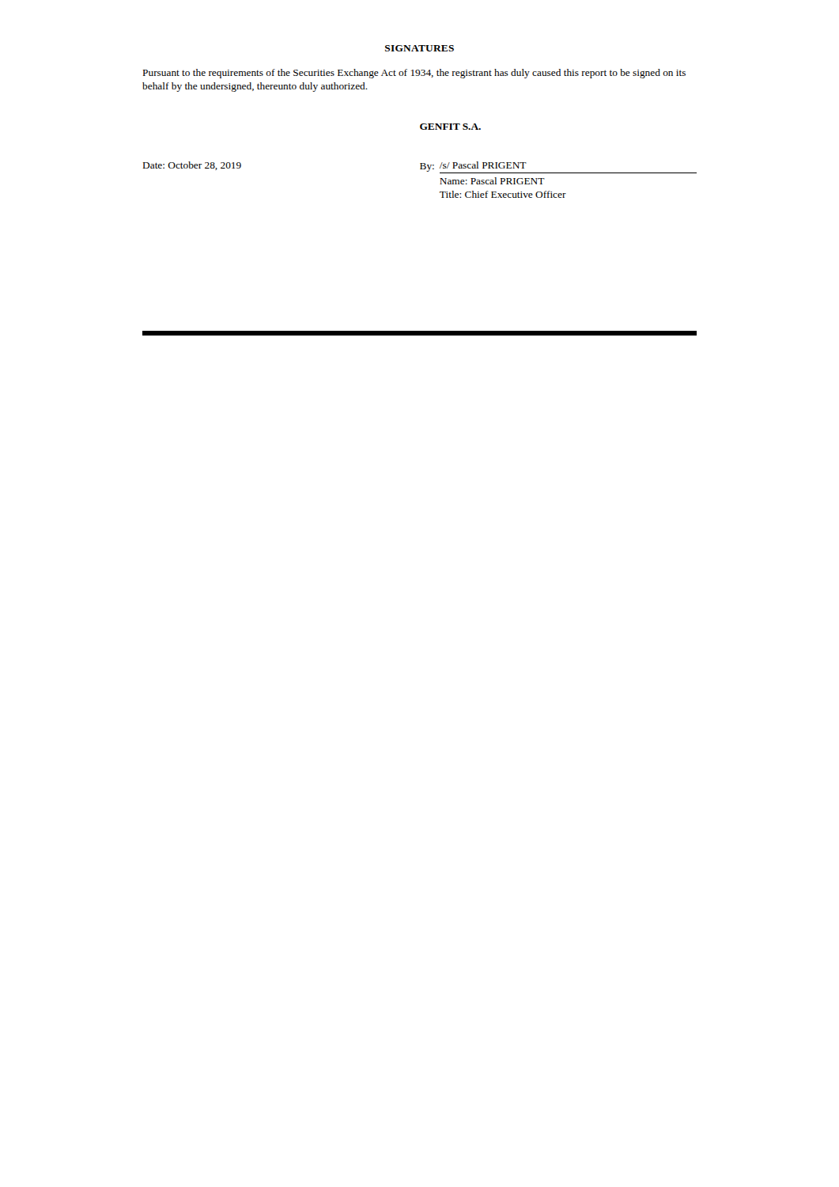SIGNATURES
Pursuant to the requirements of the Securities Exchange Act of 1934, the registrant has duly caused this report to be signed on its behalf by the undersigned, thereunto duly authorized.
| | GENFIT S.A. |
| Date: October 28, 2019 | / By: / /s/ Pascal PRIGENT / Name: Pascal PRIGENT Title: Chief Executive Officer |